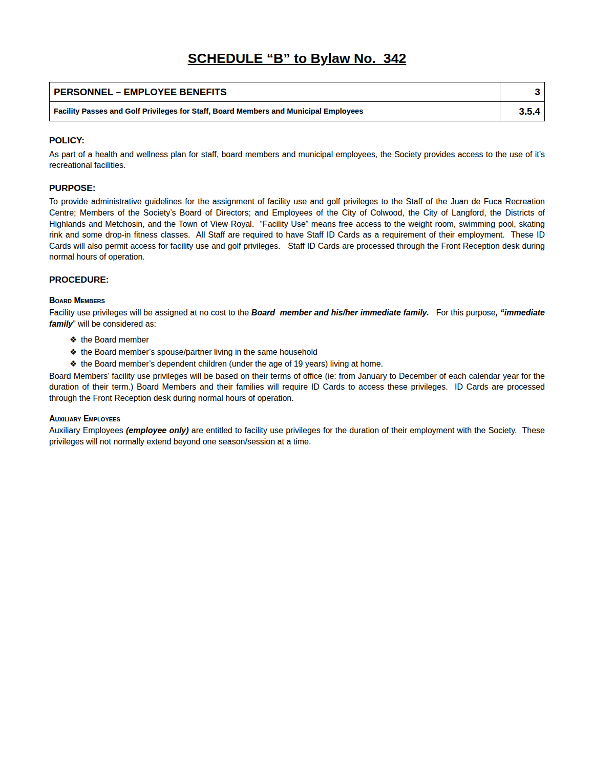SCHEDULE “B” to Bylaw No. 342
| PERSONNEL – EMPLOYEE BENEFITS | 3 |
| Facility Passes and Golf Privileges for Staff, Board Members and Municipal Employees | 3.5.4 |
POLICY:
As part of a health and wellness plan for staff, board members and municipal employees, the Society provides access to the use of it’s recreational facilities.
PURPOSE:
To provide administrative guidelines for the assignment of facility use and golf privileges to the Staff of the Juan de Fuca Recreation Centre; Members of the Society’s Board of Directors; and Employees of the City of Colwood, the City of Langford, the Districts of Highlands and Metchosin, and the Town of View Royal. “Facility Use” means free access to the weight room, swimming pool, skating rink and some drop-in fitness classes. All Staff are required to have Staff ID Cards as a requirement of their employment. These ID Cards will also permit access for facility use and golf privileges. Staff ID Cards are processed through the Front Reception desk during normal hours of operation.
PROCEDURE:
Board Members
Facility use privileges will be assigned at no cost to the Board member and his/her immediate family. For this purpose, “immediate family” will be considered as:
the Board member
the Board member’s spouse/partner living in the same household
the Board member’s dependent children (under the age of 19 years) living at home.
Board Members’ facility use privileges will be based on their terms of office (ie: from January to December of each calendar year for the duration of their term.) Board Members and their families will require ID Cards to access these privileges. ID Cards are processed through the Front Reception desk during normal hours of operation.
Auxiliary Employees
Auxiliary Employees (employee only) are entitled to facility use privileges for the duration of their employment with the Society. These privileges will not normally extend beyond one season/session at a time.